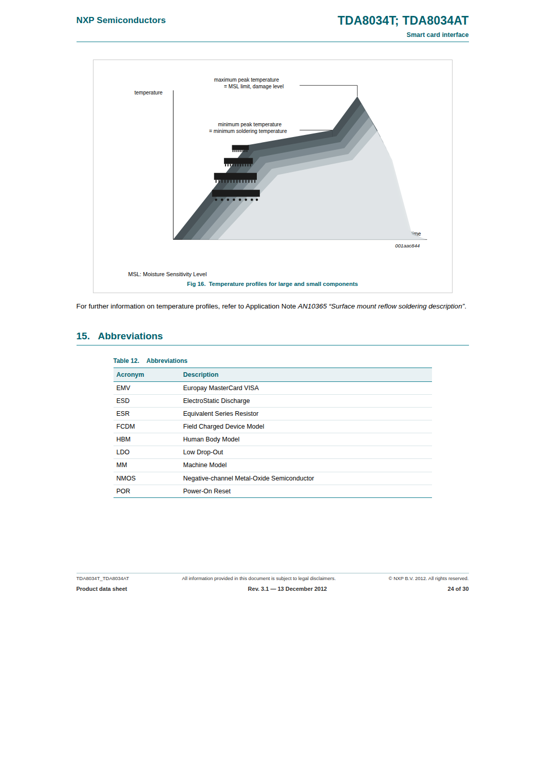NXP Semiconductors
TDA8034T; TDA8034AT
Smart card interface
temperature time maximum peak temperature = MSL limit, damage level minimum peak temperature = minimum soldering temperature peak temperature 001aac844
MSL: Moisture Sensitivity Level
Fig 16. Temperature profiles for large and small components
For further information on temperature profiles, refer to Application Note AN10365 “Surface mount reflow soldering description”.
15. Abbreviations
Table 12. Abbreviations
| Acronym | Description |
| --- | --- |
| EMV | Europay MasterCard VISA |
| ESD | ElectroStatic Discharge |
| ESR | Equivalent Series Resistor |
| FCDM | Field Charged Device Model |
| HBM | Human Body Model |
| LDO | Low Drop-Out |
| MM | Machine Model |
| NMOS | Negative-channel Metal-Oxide Semiconductor |
| POR | Power-On Reset |
TDA8034T_TDA8034AT
All information provided in this document is subject to legal disclaimers.
© NXP B.V. 2012. All rights reserved.
Product data sheet
Rev. 3.1 — 13 December 2012
24 of 30